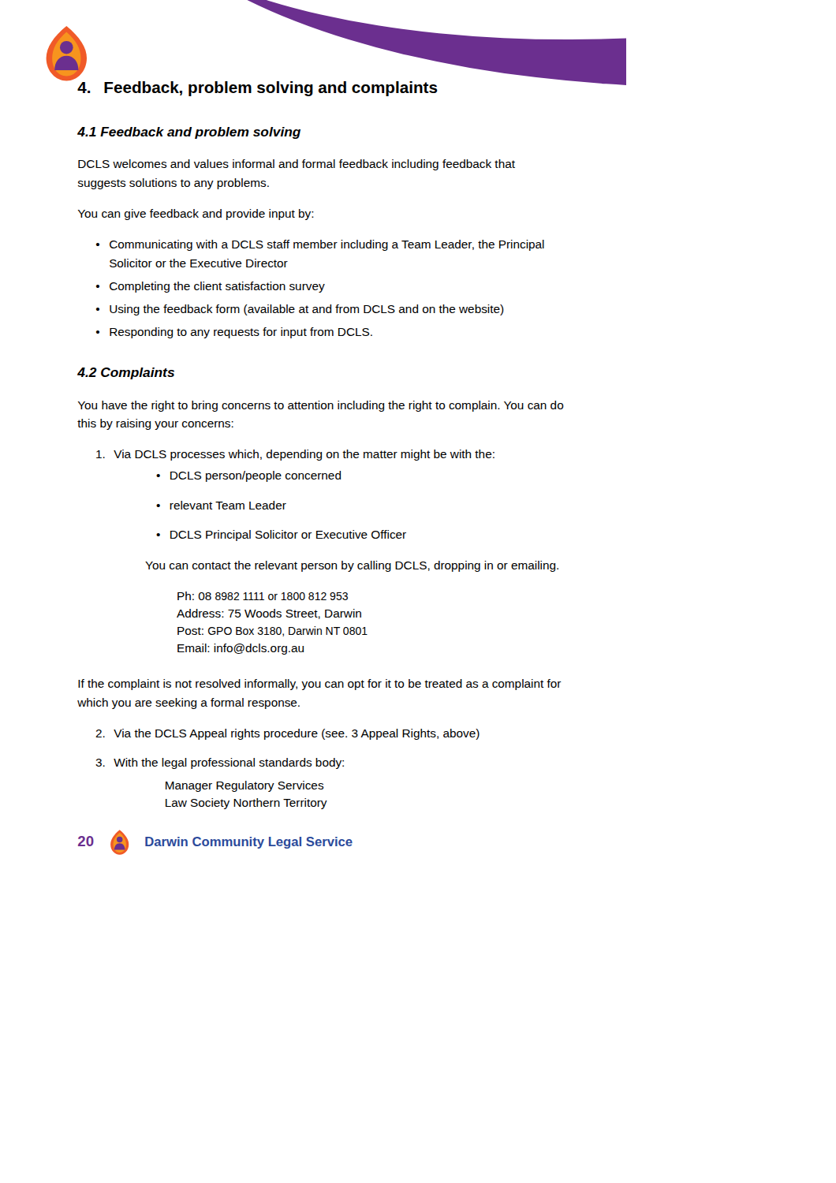4. Feedback, problem solving and complaints
4.1 Feedback and problem solving
DCLS welcomes and values informal and formal feedback including feedback that suggests solutions to any problems.
You can give feedback and provide input by:
Communicating with a DCLS staff member including a Team Leader, the Principal Solicitor or the Executive Director
Completing the client satisfaction survey
Using the feedback form (available at and from DCLS and on the website)
Responding to any requests for input from DCLS.
4.2 Complaints
You have the right to bring concerns to attention including the right to complain. You can do this by raising your concerns:
Via DCLS processes which, depending on the matter might be with the:
DCLS person/people concerned
relevant Team Leader
DCLS Principal Solicitor or Executive Officer
You can contact the relevant person by calling DCLS, dropping in or emailing.
Ph: 08 8982 1111 or 1800 812 953
Address: 75 Woods Street, Darwin
Post: GPO Box 3180, Darwin NT 0801
Email: info@dcls.org.au
If the complaint is not resolved informally, you can opt for it to be treated as a complaint for which you are seeking a formal response.
Via the DCLS Appeal rights procedure (see. 3 Appeal Rights, above)
With the legal professional standards body:
Manager Regulatory Services
Law Society Northern Territory
20 Darwin Community Legal Service